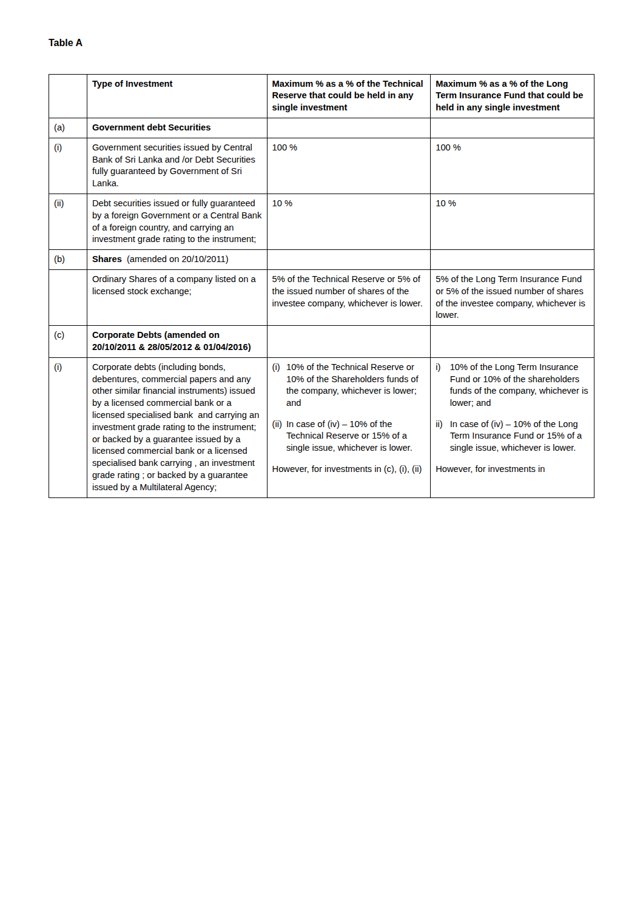Table A
| | Type of Investment | Maximum % as a % of the Technical Reserve that could be held in any single investment | Maximum % as a % of the Long Term Insurance Fund that could be held in any single investment |
| --- | --- | --- | --- |
| (a) | Government debt Securities | | |
| (i) | Government securities issued by Central Bank of Sri Lanka and /or Debt Securities fully guaranteed by Government of Sri Lanka. | 100 % | 100 % |
| (ii) | Debt securities issued or fully guaranteed by a foreign Government or a Central Bank of a foreign country, and carrying an investment grade rating to the instrument; | 10 % | 10 % |
| (b) | Shares (amended on 20/10/2011) | | |
| | Ordinary Shares of a company listed on a licensed stock exchange; | 5% of the Technical Reserve or 5% of the issued number of shares of the investee company, whichever is lower. | 5% of the Long Term Insurance Fund or 5% of the issued number of shares of the investee company, whichever is lower. |
| (c) | Corporate Debts (amended on 20/10/2011 & 28/05/2012 & 01/04/2016) | | |
| (i) | Corporate debts (including bonds, debentures, commercial papers and any other similar financial instruments) issued by a licensed commercial bank or a licensed specialised bank and carrying an investment grade rating to the instrument; or backed by a guarantee issued by a licensed commercial bank or a licensed specialised bank carrying , an investment grade rating ; or backed by a guarantee issued by a Multilateral Agency; | (i) 10% of the Technical Reserve or 10% of the Shareholders funds of the company, whichever is lower; and (ii) In case of (iv) – 10% of the Technical Reserve or 15% of a single issue, whichever is lower. However, for investments in (c), (i), (ii) | i) 10% of the Long Term Insurance Fund or 10% of the shareholders funds of the company, whichever is lower; and ii) In case of (iv) – 10% of the Long Term Insurance Fund or 15% of a single issue, whichever is lower. However, for investments in |